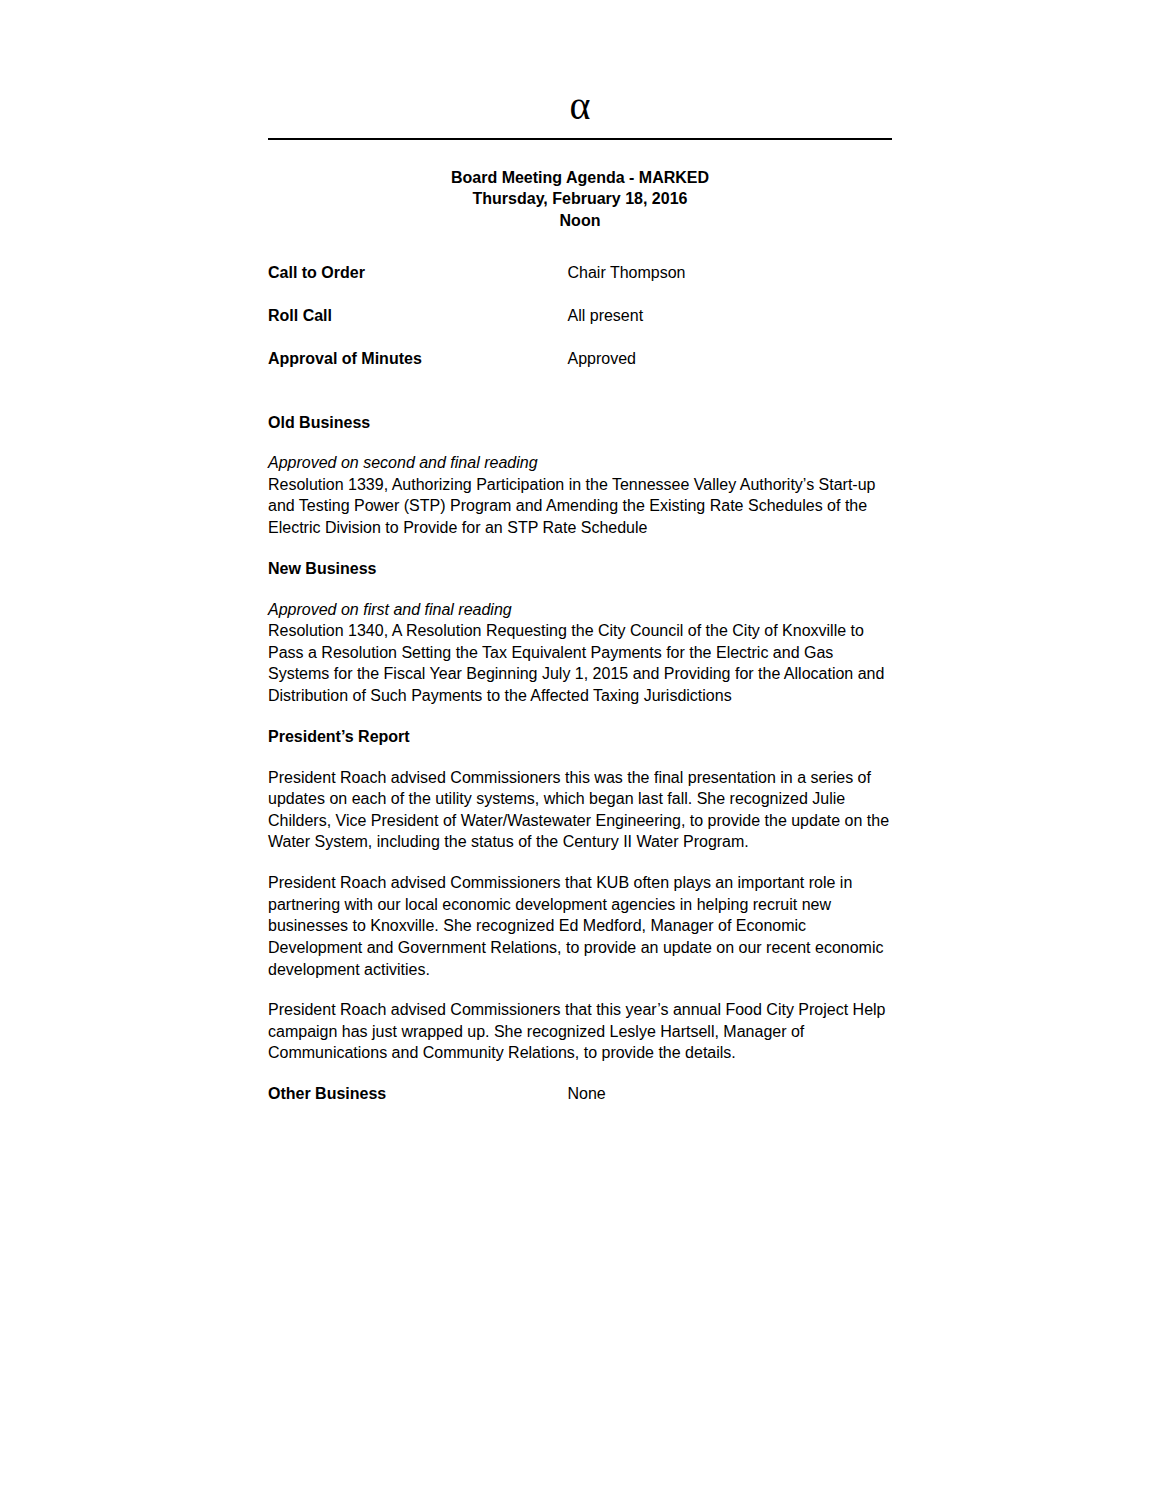α
Board Meeting Agenda - MARKED
Thursday, February 18, 2016
Noon
| Call to Order | Chair Thompson |
| Roll Call | All present |
| Approval of Minutes | Approved |
Old Business
Approved on second and final reading
Resolution 1339, Authorizing Participation in the Tennessee Valley Authority’s Start-up and Testing Power (STP) Program and Amending the Existing Rate Schedules of the Electric Division to Provide for an STP Rate Schedule
New Business
Approved on first and final reading
Resolution 1340, A Resolution Requesting the City Council of the City of Knoxville to Pass a Resolution Setting the Tax Equivalent Payments for the Electric and Gas Systems for the Fiscal Year Beginning July 1, 2015 and Providing for the Allocation and Distribution of Such Payments to the Affected Taxing Jurisdictions
President’s Report
President Roach advised Commissioners this was the final presentation in a series of updates on each of the utility systems, which began last fall. She recognized Julie Childers, Vice President of Water/Wastewater Engineering, to provide the update on the Water System, including the status of the Century II Water Program.
President Roach advised Commissioners that KUB often plays an important role in partnering with our local economic development agencies in helping recruit new businesses to Knoxville. She recognized Ed Medford, Manager of Economic Development and Government Relations, to provide an update on our recent economic development activities.
President Roach advised Commissioners that this year’s annual Food City Project Help campaign has just wrapped up. She recognized Leslye Hartsell, Manager of Communications and Community Relations, to provide the details.
Other Business
None